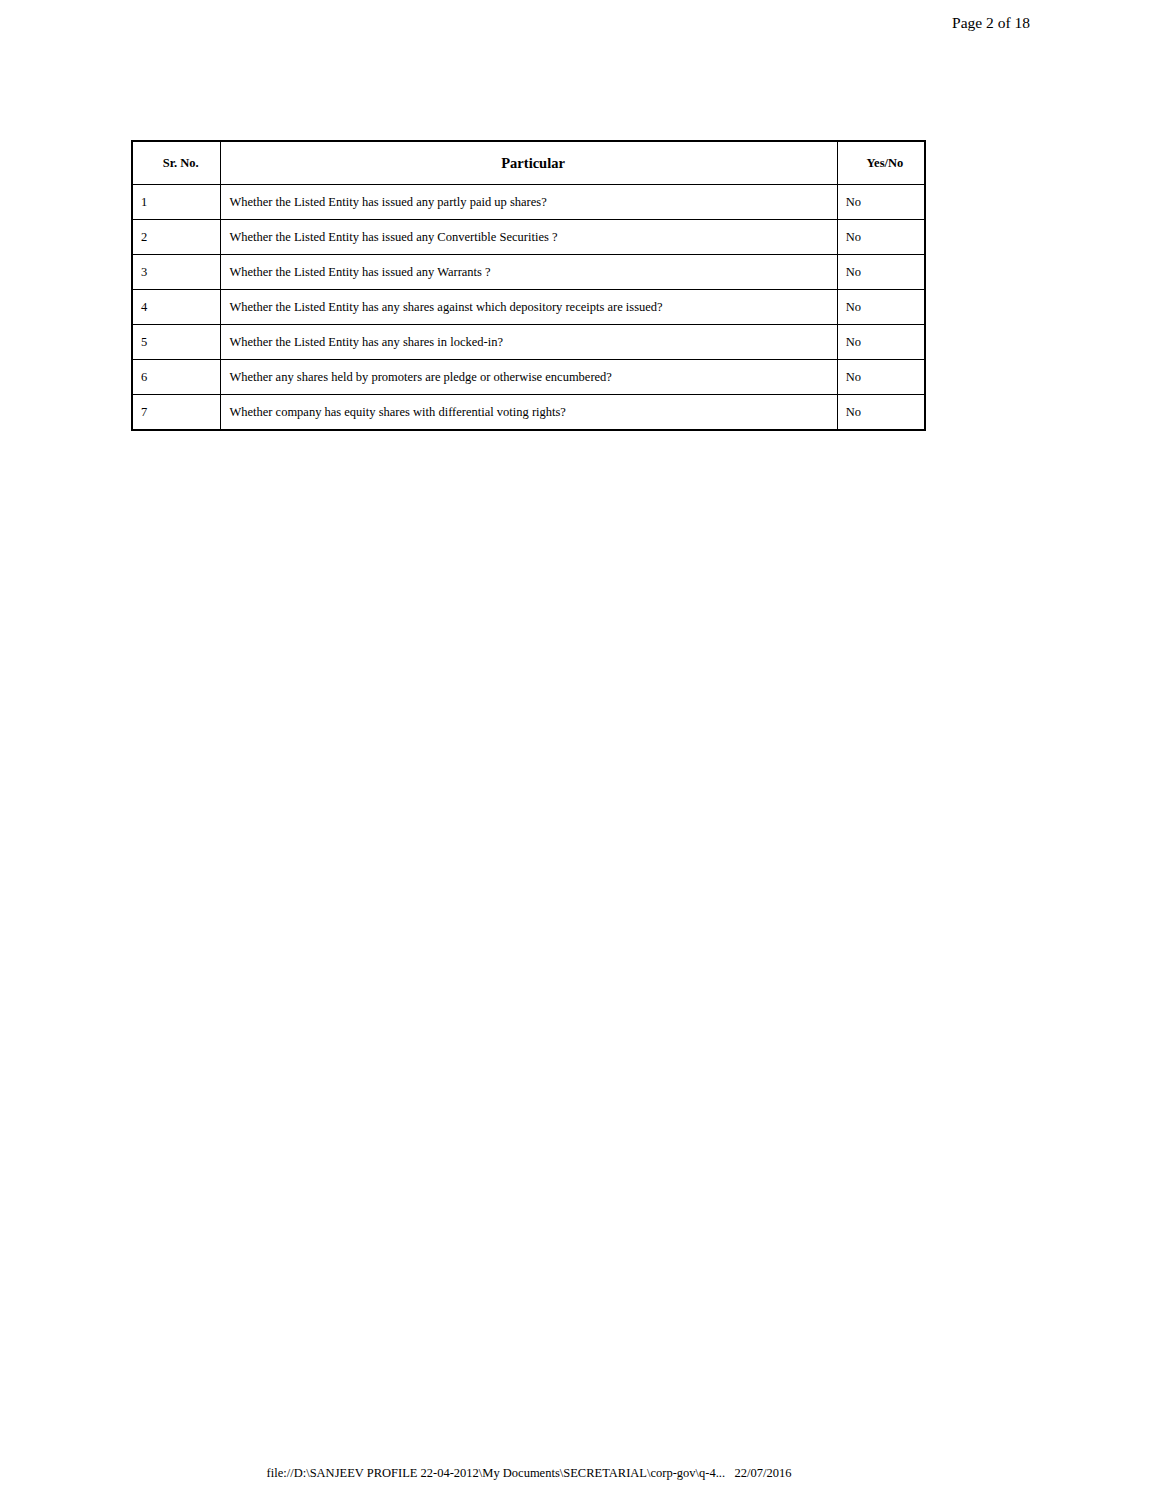Page 2 of 18
| Sr. No. | Particular | Yes/No |
| --- | --- | --- |
| 1 | Whether the Listed Entity has issued any partly paid up shares? | No |
| 2 | Whether the Listed Entity has issued any Convertible Securities ? | No |
| 3 | Whether the Listed Entity has issued any Warrants ? | No |
| 4 | Whether the Listed Entity has any shares against which depository receipts are issued? | No |
| 5 | Whether the Listed Entity has any shares in locked-in? | No |
| 6 | Whether any shares held by promoters are pledge or otherwise encumbered? | No |
| 7 | Whether company has equity shares with differential voting rights? | No |
file://D:\SANJEEV PROFILE 22-04-2012\My Documents\SECRETARIAL\corp-gov\q-4... 22/07/2016